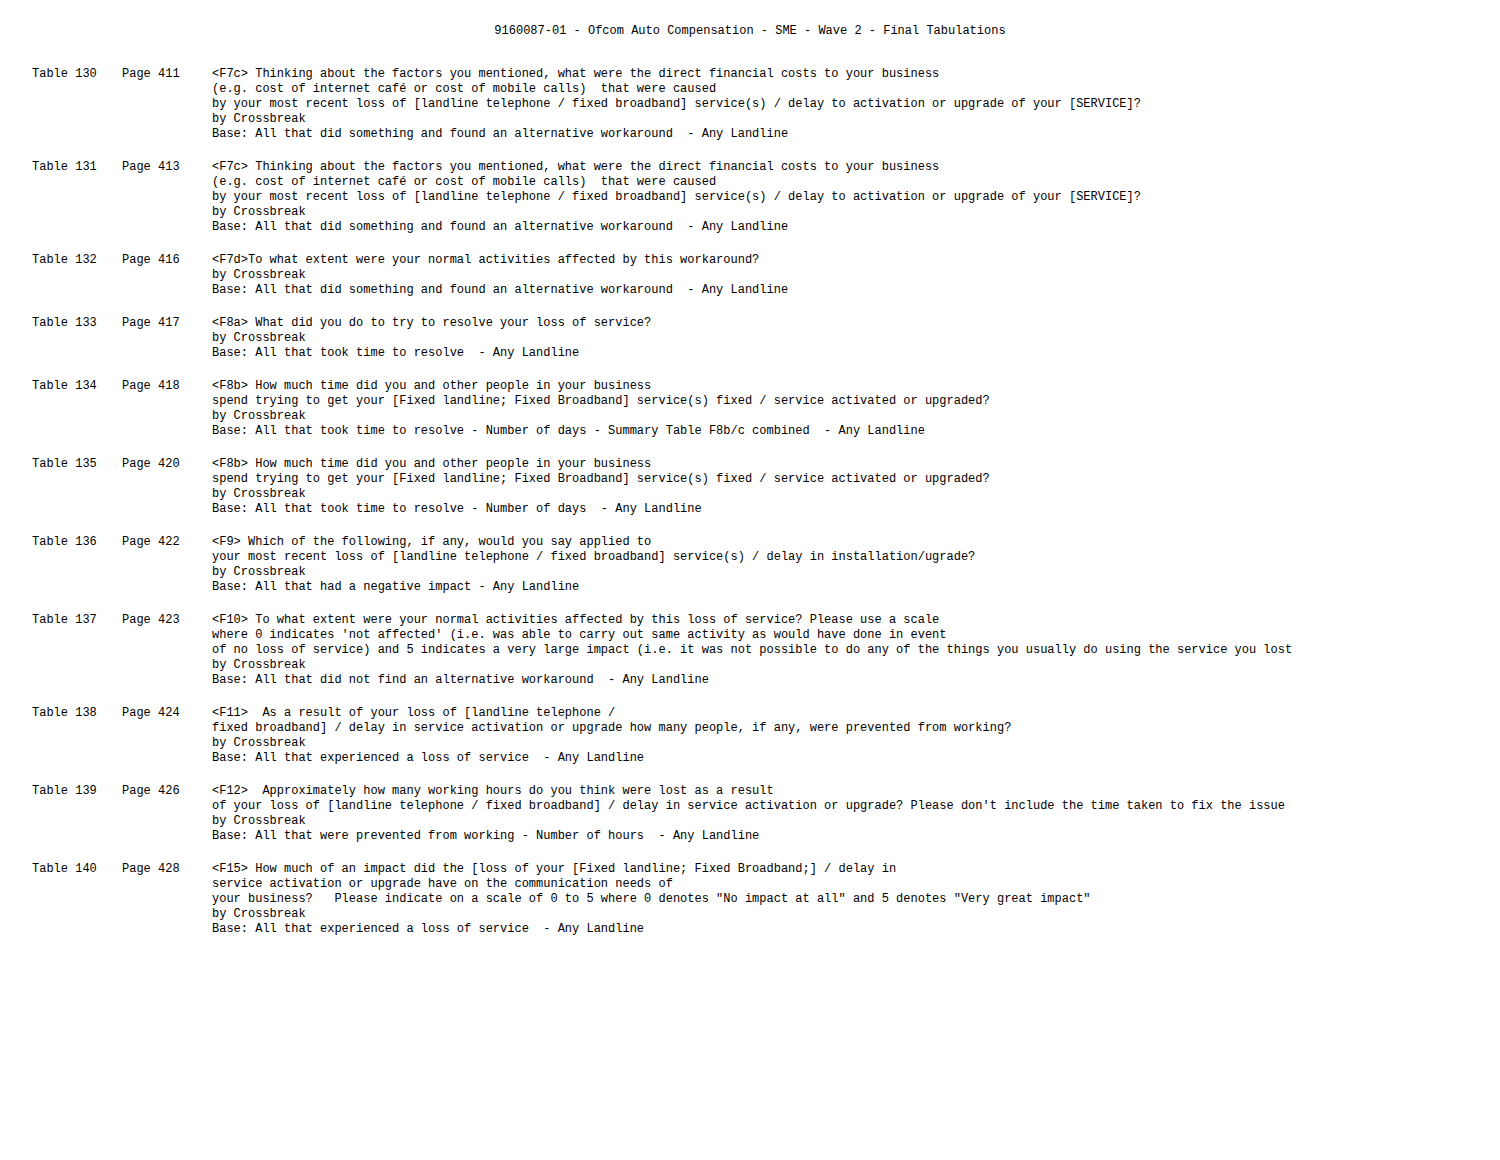9160087-01 - Ofcom Auto Compensation - SME - Wave 2 - Final Tabulations
| Table 130 | Page 411 | <F7c> Thinking about the factors you mentioned, what were the direct financial costs to your business (e.g. cost of internet café or cost of mobile calls) that were caused by your most recent loss of [landline telephone / fixed broadband] service(s) / delay to activation or upgrade of your [SERVICE]? by Crossbreak Base: All that did something and found an alternative workaround - Any Landline |
| Table 131 | Page 413 | <F7c> Thinking about the factors you mentioned, what were the direct financial costs to your business (e.g. cost of internet café or cost of mobile calls) that were caused by your most recent loss of [landline telephone / fixed broadband] service(s) / delay to activation or upgrade of your [SERVICE]? by Crossbreak Base: All that did something and found an alternative workaround - Any Landline |
| Table 132 | Page 416 | <F7d>To what extent were your normal activities affected by this workaround? by Crossbreak Base: All that did something and found an alternative workaround - Any Landline |
| Table 133 | Page 417 | <F8a> What did you do to try to resolve your loss of service? by Crossbreak Base: All that took time to resolve - Any Landline |
| Table 134 | Page 418 | <F8b> How much time did you and other people in your business spend trying to get your [Fixed landline; Fixed Broadband] service(s) fixed / service activated or upgraded? by Crossbreak Base: All that took time to resolve - Number of days - Summary Table F8b/c combined - Any Landline |
| Table 135 | Page 420 | <F8b> How much time did you and other people in your business spend trying to get your [Fixed landline; Fixed Broadband] service(s) fixed / service activated or upgraded? by Crossbreak Base: All that took time to resolve - Number of days - Any Landline |
| Table 136 | Page 422 | <F9> Which of the following, if any, would you say applied to your most recent loss of [landline telephone / fixed broadband] service(s) / delay in installation/ugrade? by Crossbreak Base: All that had a negative impact - Any Landline |
| Table 137 | Page 423 | <F10> To what extent were your normal activities affected by this loss of service? Please use a scale where 0 indicates 'not affected' (i.e. was able to carry out same activity as would have done in event of no loss of service) and 5 indicates a very large impact (i.e. it was not possible to do any of the things you usually do using the service you lost by Crossbreak Base: All that did not find an alternative workaround - Any Landline |
| Table 138 | Page 424 | <F11> As a result of your loss of [landline telephone / fixed broadband] / delay in service activation or upgrade how many people, if any, were prevented from working? by Crossbreak Base: All that experienced a loss of service - Any Landline |
| Table 139 | Page 426 | <F12> Approximately how many working hours do you think were lost as a result of your loss of [landline telephone / fixed broadband] / delay in service activation or upgrade? Please don't include the time taken to fix the issue by Crossbreak Base: All that were prevented from working - Number of hours - Any Landline |
| Table 140 | Page 428 | <F15> How much of an impact did the [loss of your [Fixed landline; Fixed Broadband;] / delay in service activation or upgrade have on the communication needs of your business? Please indicate on a scale of 0 to 5 where 0 denotes "No impact at all" and 5 denotes "Very great impact" by Crossbreak Base: All that experienced a loss of service - Any Landline |